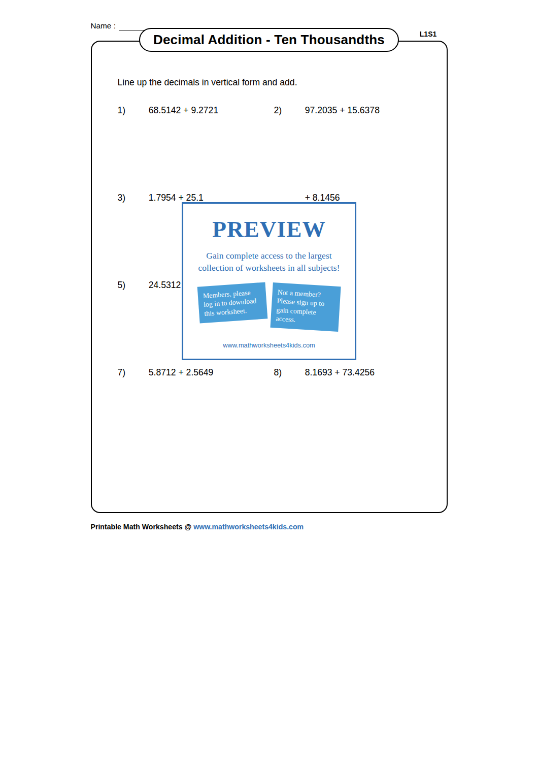Name :
Decimal Addition - Ten Thousandths
L1S1
Line up the decimals in vertical form and add.
1) 68.5142 + 9.2721
2) 97.2035 + 15.6378
3) 1.7954 + 25.1
+ 8.1456
5) 24.5312 + 32
+ 0.4123
7) 5.8712 + 2.5649
8) 8.1693 + 73.4256
PREVIEW
Gain complete access to the largest
collection of worksheets in all subjects!
Members, please log in to download this worksheet.
Not a member? Please sign up to gain complete access.
www.mathworksheets4kids.com
Printable Math Worksheets @ www.mathworksheets4kids.com